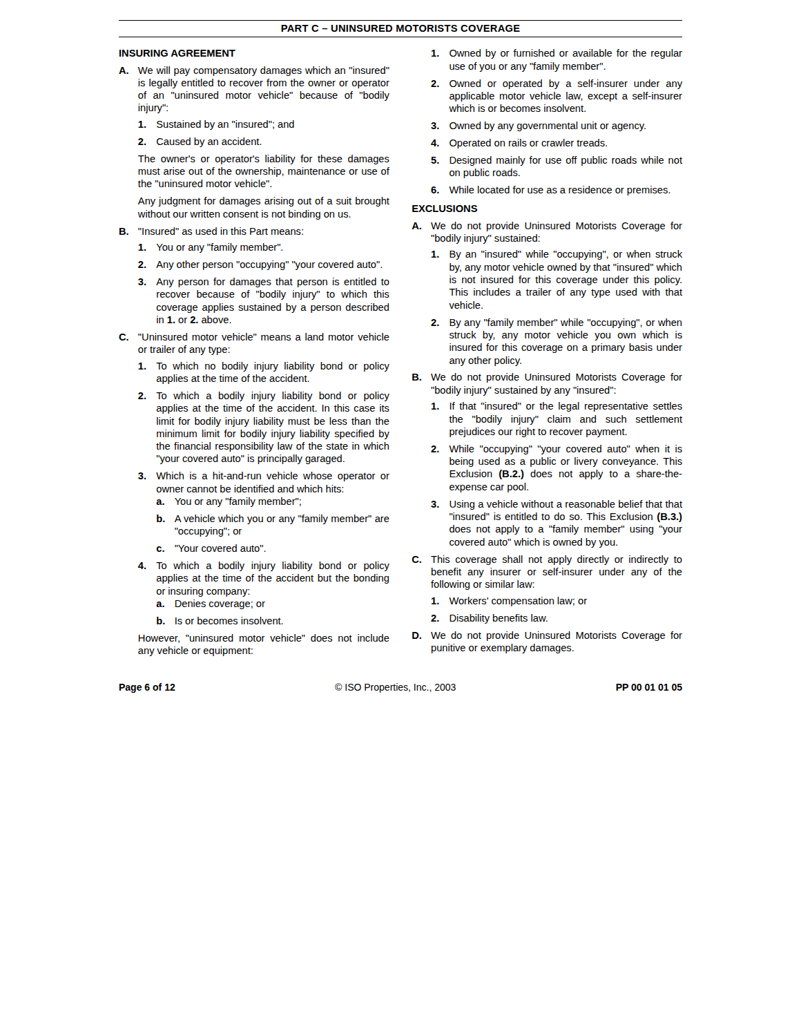PART C – UNINSURED MOTORISTS COVERAGE
INSURING AGREEMENT
A. We will pay compensatory damages which an "insured" is legally entitled to recover from the owner or operator of an "uninsured motor vehicle" because of "bodily injury":
1. Sustained by an "insured"; and
2. Caused by an accident.
The owner's or operator's liability for these damages must arise out of the ownership, maintenance or use of the "uninsured motor vehicle".
Any judgment for damages arising out of a suit brought without our written consent is not binding on us.
B."Insured" as used in this Part means:
1. You or any "family member".
2. Any other person "occupying" "your covered auto".
3. Any person for damages that person is entitled to recover because of "bodily injury" to which this coverage applies sustained by a person described in 1. or 2. above.
C."Uninsured motor vehicle" means a land motor vehicle or trailer of any type:
1. To which no bodily injury liability bond or policy applies at the time of the accident.
2. To which a bodily injury liability bond or policy applies at the time of the accident. In this case its limit for bodily injury liability must be less than the minimum limit for bodily injury liability specified by the financial responsibility law of the state in which "your covered auto" is principally garaged.
3. Which is a hit-and-run vehicle whose operator or owner cannot be identified and which hits:
a. You or any "family member";
b. A vehicle which you or any "family member" are "occupying"; or
c."Your covered auto".
4. To which a bodily injury liability bond or policy applies at the time of the accident but the bonding or insuring company:
a. Denies coverage; or
b. Is or becomes insolvent.
However, "uninsured motor vehicle" does not include any vehicle or equipment:
1. Owned by or furnished or available for the regular use of you or any "family member".
2. Owned or operated by a self-insurer under any applicable motor vehicle law, except a self-insurer which is or becomes insolvent.
3. Owned by any governmental unit or agency.
4. Operated on rails or crawler treads.
5. Designed mainly for use off public roads while not on public roads.
6. While located for use as a residence or premises.
EXCLUSIONS
A. We do not provide Uninsured Motorists Coverage for "bodily injury" sustained:
1. By an "insured" while "occupying", or when struck by, any motor vehicle owned by that "insured" which is not insured for this coverage under this policy. This includes a trailer of any type used with that vehicle.
2. By any "family member" while "occupying", or when struck by, any motor vehicle you own which is insured for this coverage on a primary basis under any other policy.
B. We do not provide Uninsured Motorists Coverage for "bodily injury" sustained by any "insured":
1. If that "insured" or the legal representative settles the "bodily injury" claim and such settlement prejudices our right to recover payment.
2. While "occupying" "your covered auto" when it is being used as a public or livery conveyance. This Exclusion (B.2.) does not apply to a share-the-expense car pool.
3. Using a vehicle without a reasonable belief that that "insured" is entitled to do so. This Exclusion (B.3.) does not apply to a "family member" using "your covered auto" which is owned by you.
C. This coverage shall not apply directly or indirectly to benefit any insurer or self-insurer under any of the following or similar law:
1. Workers' compensation law; or
2. Disability benefits law.
D. We do not provide Uninsured Motorists Coverage for punitive or exemplary damages.
Page 6 of 12 © ISO Properties, Inc., 2003 PP 00 01 01 05